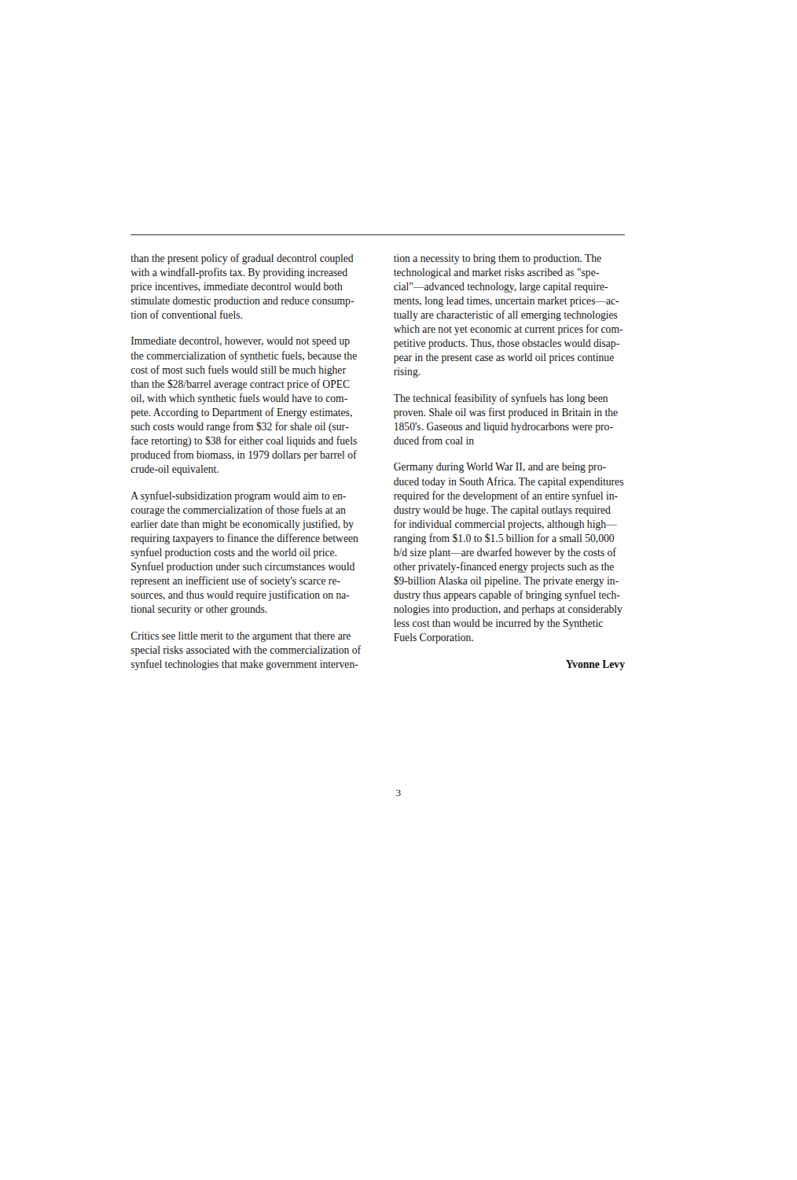Weekly Letter FRBSF
than the present policy of gradual decontrol coupled with a windfall-profits tax. By providing increased price incentives, immediate decontrol would both stimulate domestic production and reduce consumption of conventional fuels.
Immediate decontrol, however, would not speed up the commercialization of synthetic fuels, because the cost of most such fuels would still be much higher than the $28/barrel average contract price of OPEC oil, with which synthetic fuels would have to compete. According to Department of Energy estimates, such costs would range from $32 for shale oil (surface retorting) to $38 for either coal liquids and fuels produced from biomass, in 1979 dollars per barrel of crude-oil equivalent.
A synfuel-subsidization program would aim to encourage the commercialization of those fuels at an earlier date than might be economically justified, by requiring taxpayers to finance the difference between synfuel production costs and the world oil price. Synfuel production under such circumstances would represent an inefficient use of society's scarce resources, and thus would require justification on national security or other grounds.
Critics see little merit to the argument that there are special risks associated with the commercialization of synfuel technologies that make government intervention a necessity to bring them to production. The technological and market risks ascribed as "special"—advanced technology, large capital requirements, long lead times, uncertain market prices—actually are characteristic of all emerging technologies which are not yet economic at current prices for competitive products. Thus, those obstacles would disappear in the present case as world oil prices continue rising.
The technical feasibility of synfuels has long been proven. Shale oil was first produced in Britain in the 1850's. Gaseous and liquid hydrocarbons were produced from coal in
Germany during World War II, and are being produced today in South Africa. The capital expenditures required for the development of an entire synfuel industry would be huge. The capital outlays required for individual commercial projects, although high—ranging from $1.0 to $1.5 billion for a small 50,000 b/d size plant—are dwarfed however by the costs of other privately-financed energy projects such as the $9-billion Alaska oil pipeline. The private energy industry thus appears capable of bringing synfuel technologies into production, and perhaps at considerably less cost than would be incurred by the Synthetic Fuels Corporation.
Yvonne Levy
3